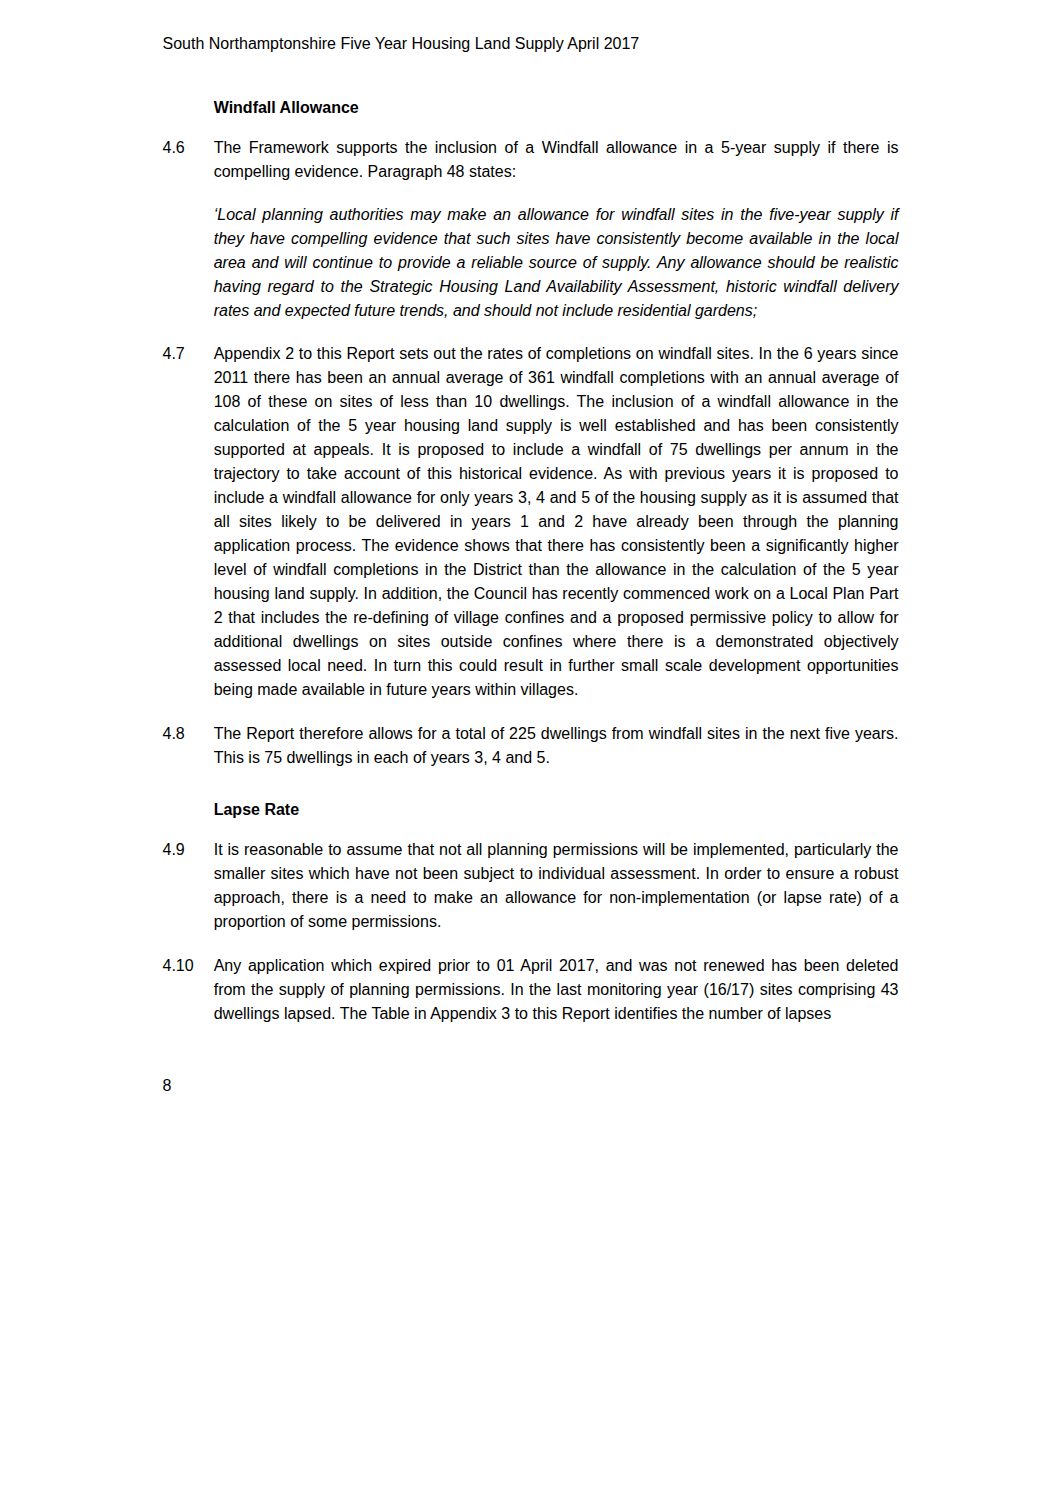South Northamptonshire Five Year Housing Land Supply April 2017
Windfall Allowance
4.6
The Framework supports the inclusion of a Windfall allowance in a 5-year supply if there is compelling evidence. Paragraph 48 states:
‘Local planning authorities may make an allowance for windfall sites in the five-year supply if they have compelling evidence that such sites have consistently become available in the local area and will continue to provide a reliable source of supply. Any allowance should be realistic having regard to the Strategic Housing Land Availability Assessment, historic windfall delivery rates and expected future trends, and should not include residential gardens;
4.7
Appendix 2 to this Report sets out the rates of completions on windfall sites. In the 6 years since 2011 there has been an annual average of 361 windfall completions with an annual average of 108 of these on sites of less than 10 dwellings. The inclusion of a windfall allowance in the calculation of the 5 year housing land supply is well established and has been consistently supported at appeals. It is proposed to include a windfall of 75 dwellings per annum in the trajectory to take account of this historical evidence. As with previous years it is proposed to include a windfall allowance for only years 3, 4 and 5 of the housing supply as it is assumed that all sites likely to be delivered in years 1 and 2 have already been through the planning application process. The evidence shows that there has consistently been a significantly higher level of windfall completions in the District than the allowance in the calculation of the 5 year housing land supply. In addition, the Council has recently commenced work on a Local Plan Part 2 that includes the re-defining of village confines and a proposed permissive policy to allow for additional dwellings on sites outside confines where there is a demonstrated objectively assessed local need. In turn this could result in further small scale development opportunities being made available in future years within villages.
4.8
The Report therefore allows for a total of 225 dwellings from windfall sites in the next five years. This is 75 dwellings in each of years 3, 4 and 5.
Lapse Rate
4.9
It is reasonable to assume that not all planning permissions will be implemented, particularly the smaller sites which have not been subject to individual assessment. In order to ensure a robust approach, there is a need to make an allowance for non-implementation (or lapse rate) of a proportion of some permissions.
4.10
Any application which expired prior to 01 April 2017, and was not renewed has been deleted from the supply of planning permissions. In the last monitoring year (16/17) sites comprising 43 dwellings lapsed. The Table in Appendix 3 to this Report identifies the number of lapses
8